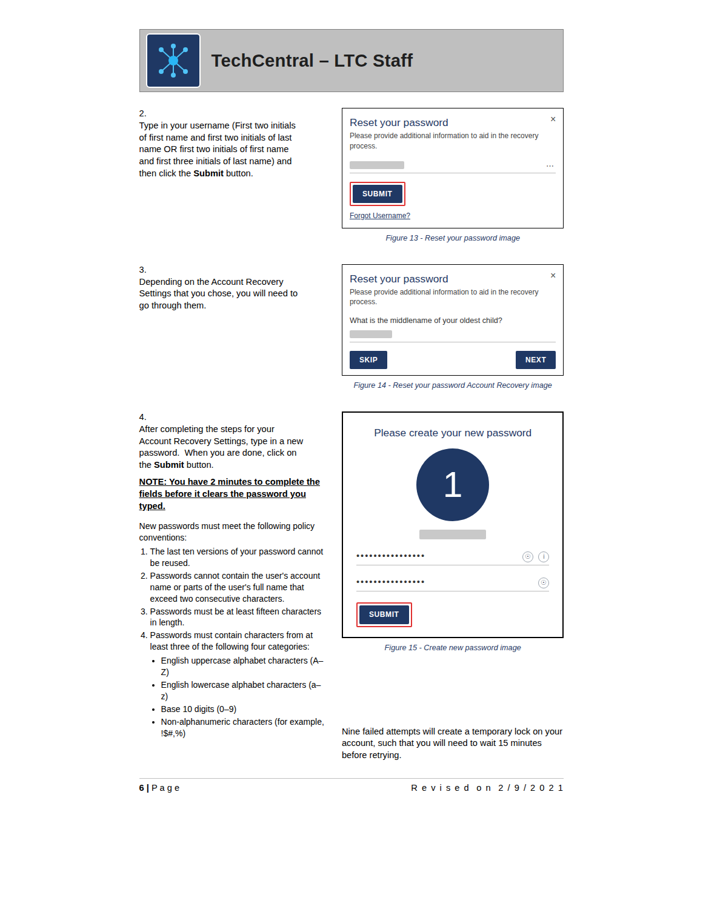TechCentral – LTC Staff
2. Type in your username (First two initials of first name and first two initials of last name OR first two initials of first name and first three initials of last name) and then click the Submit button.
×
Reset your password
Please provide additional information to aid in the recovery process.
⋯
SUBMIT
Forgot Username?
Figure 13 - Reset your password image
3. Depending on the Account Recovery Settings that you chose, you will need to go through them.
×
Reset your password
Please provide additional information to aid in the recovery process.
What is the middlename of your oldest child?
SKIP NEXT
Figure 14 - Reset your password Account Recovery image
4. After completing the steps for your Account Recovery Settings, type in a new password. When you are done, click on the Submit button.
NOTE: You have 2 minutes to complete the fields before it clears the password you typed.
New passwords must meet the following policy conventions:
The last ten versions of your password cannot be reused.
Passwords cannot contain the user's account name or parts of the user's full name that exceed two consecutive characters.
Passwords must be at least fifteen characters in length.
Passwords must contain characters from at least three of the following four categories:
English uppercase alphabet characters (A–Z)
English lowercase alphabet characters (a–z)
Base 10 digits (0–9)
Non-alphanumeric characters (for example, !$#,%)
Please create your new password
1
•••••••••••••••• ☉i
•••••••••••••••• ☉
SUBMIT
Figure 15 - Create new password image
Nine failed attempts will create a temporary lock on your account, such that you will need to wait 15 minutes before retrying.
6 | P a g e
R e v i s e d o n 2 / 9 / 2 0 2 1